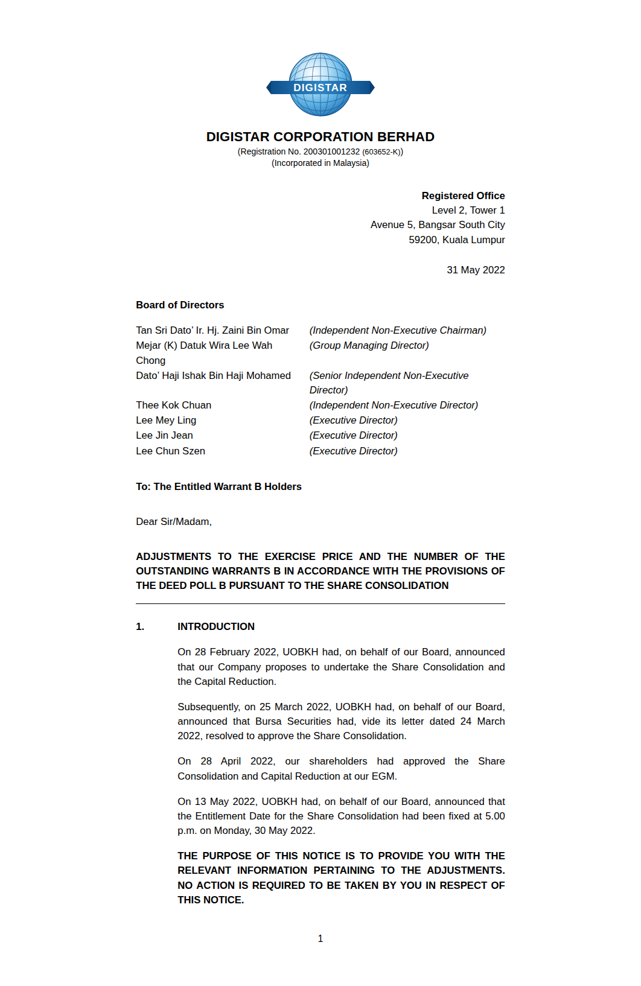DIGISTAR
DIGISTAR CORPORATION BERHAD
(Registration No. 200301001232 (603652-K))
(Incorporated in Malaysia)
Registered Office
Level 2, Tower 1
Avenue 5, Bangsar South City
59200, Kuala Lumpur
31 May 2022
Board of Directors
| Tan Sri Dato’ Ir. Hj. Zaini Bin Omar | (Independent Non-Executive Chairman) |
| Mejar (K) Datuk Wira Lee Wah Chong | (Group Managing Director) |
| Dato’ Haji Ishak Bin Haji Mohamed | (Senior Independent Non-Executive Director) |
| Thee Kok Chuan | (Independent Non-Executive Director) |
| Lee Mey Ling | (Executive Director) |
| Lee Jin Jean | (Executive Director) |
| Lee Chun Szen | (Executive Director) |
To: The Entitled Warrant B Holders
Dear Sir/Madam,
Adjustments to the exercise price and the number of the outstanding warrants B in accordance with the provisions of the deed poll B pursuant to the share consolidation
1.
INTRODUCTION
On 28 February 2022, UOBKH had, on behalf of our Board, announced that our Company proposes to undertake the Share Consolidation and the Capital Reduction.
Subsequently, on 25 March 2022, UOBKH had, on behalf of our Board, announced that Bursa Securities had, vide its letter dated 24 March 2022, resolved to approve the Share Consolidation.
On 28 April 2022, our shareholders had approved the Share Consolidation and Capital Reduction at our EGM.
On 13 May 2022, UOBKH had, on behalf of our Board, announced that the Entitlement Date for the Share Consolidation had been fixed at 5.00 p.m. on Monday, 30 May 2022.
THE PURPOSE OF THIS NOTICE IS TO PROVIDE YOU WITH THE RELEVANT INFORMATION PERTAINING TO THE ADJUSTMENTS. NO ACTION IS REQUIRED TO BE TAKEN BY YOU IN RESPECT OF THIS NOTICE.
1